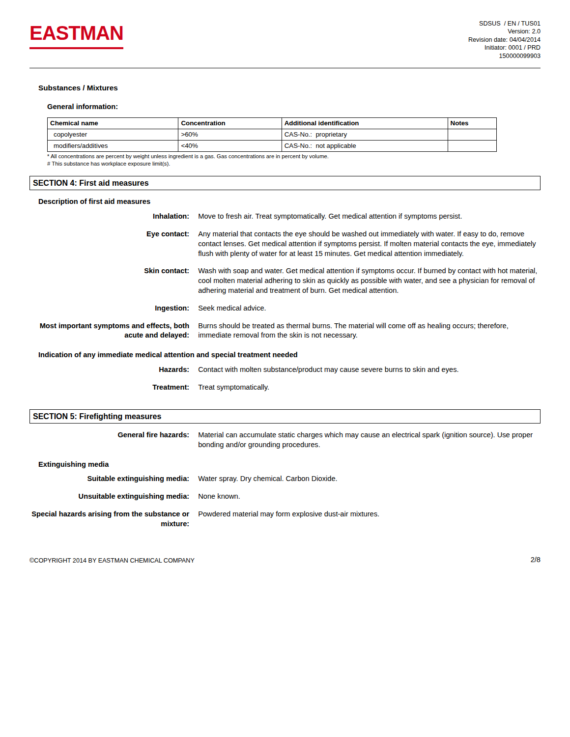EASTMAN
SDSUS / EN / TUS01
Version: 2.0
Revision date: 04/04/2014
Initiator: 0001 / PRD
150000099903
Substances / Mixtures
General information:
| Chemical name | Concentration | Additional identification | Notes |
| --- | --- | --- | --- |
| copolyester | >60% | CAS-No.: proprietary | |
| modifiers/additives | <40% | CAS-No.: not applicable | |
* All concentrations are percent by weight unless ingredient is a gas. Gas concentrations are in percent by volume.
# This substance has workplace exposure limit(s).
SECTION 4: First aid measures
Description of first aid measures
| Inhalation: | Move to fresh air. Treat symptomatically. Get medical attention if symptoms persist. |
| Eye contact: | Any material that contacts the eye should be washed out immediately with water. If easy to do, remove contact lenses. Get medical attention if symptoms persist. If molten material contacts the eye, immediately flush with plenty of water for at least 15 minutes. Get medical attention immediately. |
| Skin contact: | Wash with soap and water. Get medical attention if symptoms occur. If burned by contact with hot material, cool molten material adhering to skin as quickly as possible with water, and see a physician for removal of adhering material and treatment of burn. Get medical attention. |
| Ingestion: | Seek medical advice. |
| Most important symptoms and effects, both acute and delayed: | Burns should be treated as thermal burns. The material will come off as healing occurs; therefore, immediate removal from the skin is not necessary. |
Indication of any immediate medical attention and special treatment needed
| Hazards: | Contact with molten substance/product may cause severe burns to skin and eyes. |
| Treatment: | Treat symptomatically. |
SECTION 5: Firefighting measures
| General fire hazards: | Material can accumulate static charges which may cause an electrical spark (ignition source). Use proper bonding and/or grounding procedures. |
Extinguishing media
| Suitable extinguishing media: | Water spray. Dry chemical. Carbon Dioxide. |
| Unsuitable extinguishing media: | None known. |
| Special hazards arising from the substance or mixture: | Powdered material may form explosive dust-air mixtures. |
©COPYRIGHT 2014 BY EASTMAN CHEMICAL COMPANY 2/8